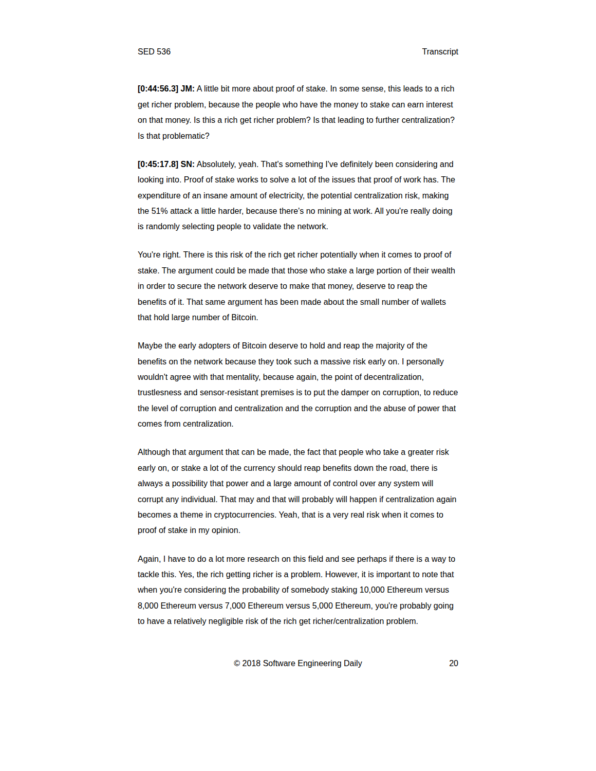SED 536
Transcript
[0:44:56.3] JM: A little bit more about proof of stake. In some sense, this leads to a rich get richer problem, because the people who have the money to stake can earn interest on that money. Is this a rich get richer problem? Is that leading to further centralization? Is that problematic?
[0:45:17.8] SN: Absolutely, yeah. That's something I've definitely been considering and looking into. Proof of stake works to solve a lot of the issues that proof of work has. The expenditure of an insane amount of electricity, the potential centralization risk, making the 51% attack a little harder, because there's no mining at work. All you're really doing is randomly selecting people to validate the network.
You're right. There is this risk of the rich get richer potentially when it comes to proof of stake. The argument could be made that those who stake a large portion of their wealth in order to secure the network deserve to make that money, deserve to reap the benefits of it. That same argument has been made about the small number of wallets that hold large number of Bitcoin.
Maybe the early adopters of Bitcoin deserve to hold and reap the majority of the benefits on the network because they took such a massive risk early on. I personally wouldn't agree with that mentality, because again, the point of decentralization, trustlesness and sensor-resistant premises is to put the damper on corruption, to reduce the level of corruption and centralization and the corruption and the abuse of power that comes from centralization.
Although that argument that can be made, the fact that people who take a greater risk early on, or stake a lot of the currency should reap benefits down the road, there is always a possibility that power and a large amount of control over any system will corrupt any individual. That may and that will probably will happen if centralization again becomes a theme in cryptocurrencies. Yeah, that is a very real risk when it comes to proof of stake in my opinion.
Again, I have to do a lot more research on this field and see perhaps if there is a way to tackle this. Yes, the rich getting richer is a problem. However, it is important to note that when you're considering the probability of somebody staking 10,000 Ethereum versus 8,000 Ethereum versus 7,000 Ethereum versus 5,000 Ethereum, you're probably going to have a relatively negligible risk of the rich get richer/centralization problem.
© 2018 Software Engineering Daily
20